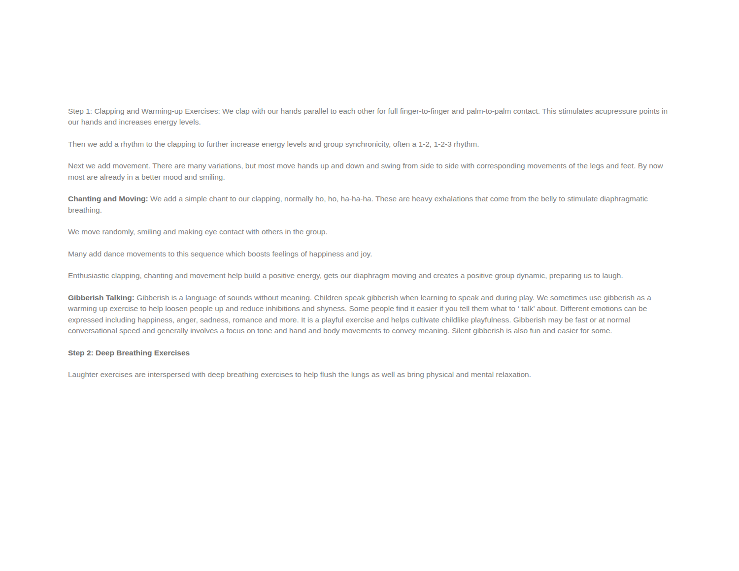Step 1: Clapping and Warming-up Exercises: We clap with our hands parallel to each other for full finger-to-finger and palm-to-palm contact. This stimulates acupressure points in our hands and increases energy levels.
Then we add a rhythm to the clapping to further increase energy levels and group synchronicity, often a 1-2, 1-2-3 rhythm.
Next we add movement. There are many variations, but most move hands up and down and swing from side to side with corresponding movements of the legs and feet. By now most are already in a better mood and smiling.
Chanting and Moving: We add a simple chant to our clapping, normally ho, ho, ha-ha-ha. These are heavy exhalations that come from the belly to stimulate diaphragmatic breathing.
We move randomly, smiling and making eye contact with others in the group.
Many add dance movements to this sequence which boosts feelings of happiness and joy.
Enthusiastic clapping, chanting and movement help build a positive energy, gets our diaphragm moving and creates a positive group dynamic, preparing us to laugh.
Gibberish Talking: Gibberish is a language of sounds without meaning. Children speak gibberish when learning to speak and during play. We sometimes use gibberish as a warming up exercise to help loosen people up and reduce inhibitions and shyness. Some people find it easier if you tell them what to ‘ talk’ about. Different emotions can be expressed including happiness, anger, sadness, romance and more. It is a playful exercise and helps cultivate childlike playfulness. Gibberish may be fast or at normal conversational speed and generally involves a focus on tone and hand and body movements to convey meaning. Silent gibberish is also fun and easier for some.
Step 2: Deep Breathing Exercises
Laughter exercises are interspersed with deep breathing exercises to help flush the lungs as well as bring physical and mental relaxation.